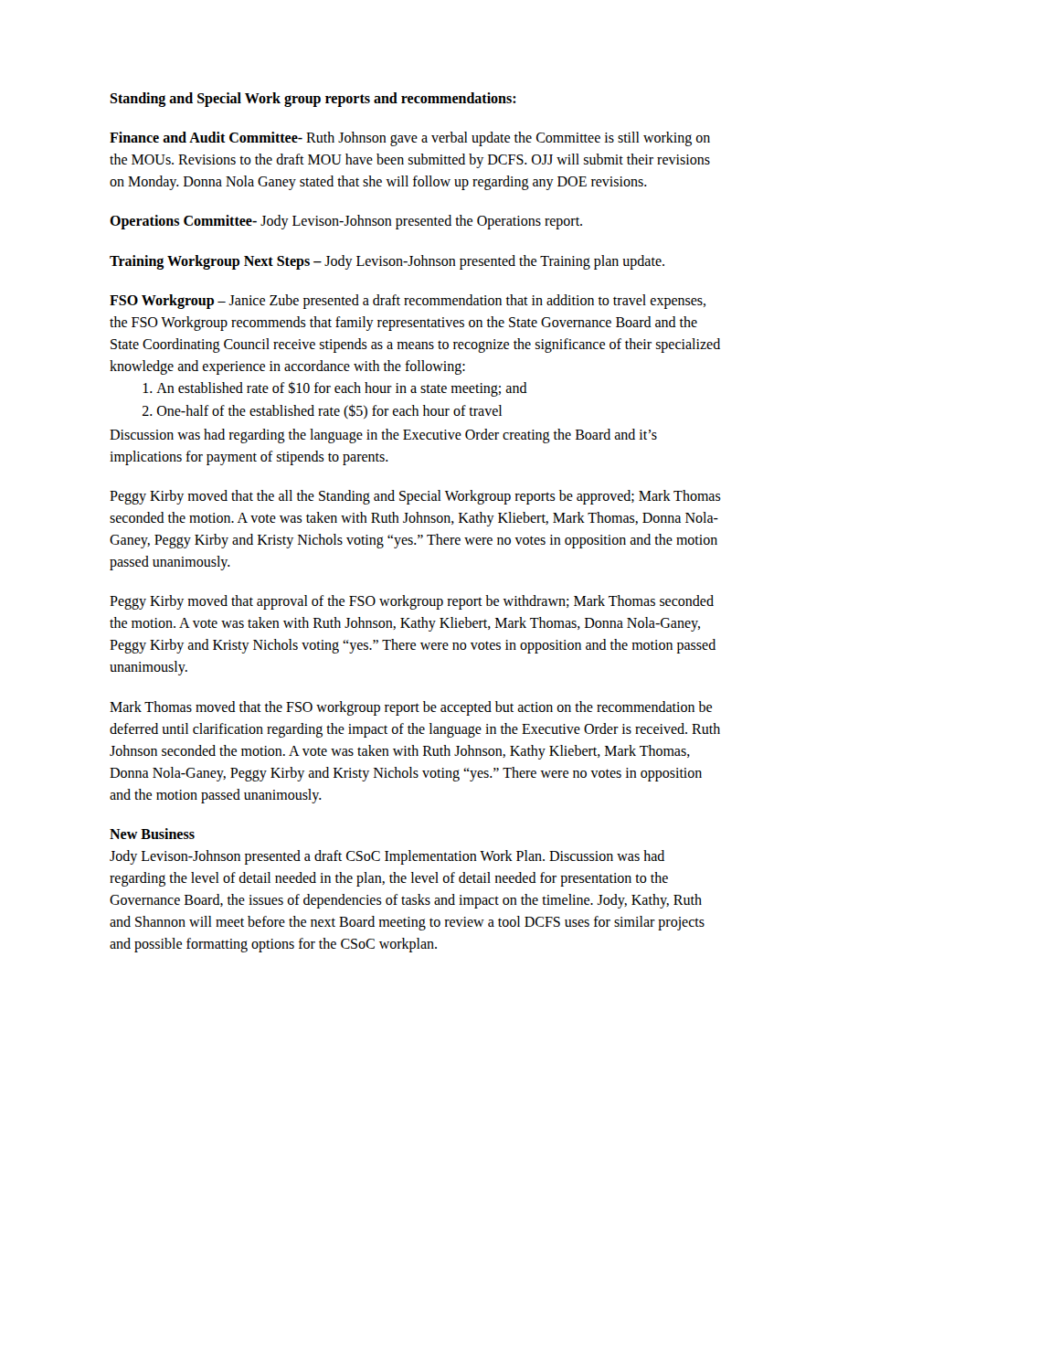Standing and Special Work group reports and recommendations:
Finance and Audit Committee- Ruth Johnson gave a verbal update the Committee is still working on the MOUs. Revisions to the draft MOU have been submitted by DCFS. OJJ will submit their revisions on Monday. Donna Nola Ganey stated that she will follow up regarding any DOE revisions.
Operations Committee- Jody Levison-Johnson presented the Operations report.
Training Workgroup Next Steps – Jody Levison-Johnson presented the Training plan update.
FSO Workgroup – Janice Zube presented a draft recommendation that in addition to travel expenses, the FSO Workgroup recommends that family representatives on the State Governance Board and the State Coordinating Council receive stipends as a means to recognize the significance of their specialized knowledge and experience in accordance with the following:
An established rate of $10 for each hour in a state meeting; and
One-half of the established rate ($5) for each hour of travel
Discussion was had regarding the language in the Executive Order creating the Board and it’s implications for payment of stipends to parents.
Peggy Kirby moved that the all the Standing and Special Workgroup reports be approved; Mark Thomas seconded the motion. A vote was taken with Ruth Johnson, Kathy Kliebert, Mark Thomas, Donna Nola-Ganey, Peggy Kirby and Kristy Nichols voting “yes.” There were no votes in opposition and the motion passed unanimously.
Peggy Kirby moved that approval of the FSO workgroup report be withdrawn; Mark Thomas seconded the motion. A vote was taken with Ruth Johnson, Kathy Kliebert, Mark Thomas, Donna Nola-Ganey, Peggy Kirby and Kristy Nichols voting “yes.” There were no votes in opposition and the motion passed unanimously.
Mark Thomas moved that the FSO workgroup report be accepted but action on the recommendation be deferred until clarification regarding the impact of the language in the Executive Order is received. Ruth Johnson seconded the motion. A vote was taken with Ruth Johnson, Kathy Kliebert, Mark Thomas, Donna Nola-Ganey, Peggy Kirby and Kristy Nichols voting “yes.” There were no votes in opposition and the motion passed unanimously.
New Business
Jody Levison-Johnson presented a draft CSoC Implementation Work Plan. Discussion was had regarding the level of detail needed in the plan, the level of detail needed for presentation to the Governance Board, the issues of dependencies of tasks and impact on the timeline. Jody, Kathy, Ruth and Shannon will meet before the next Board meeting to review a tool DCFS uses for similar projects and possible formatting options for the CSoC workplan.